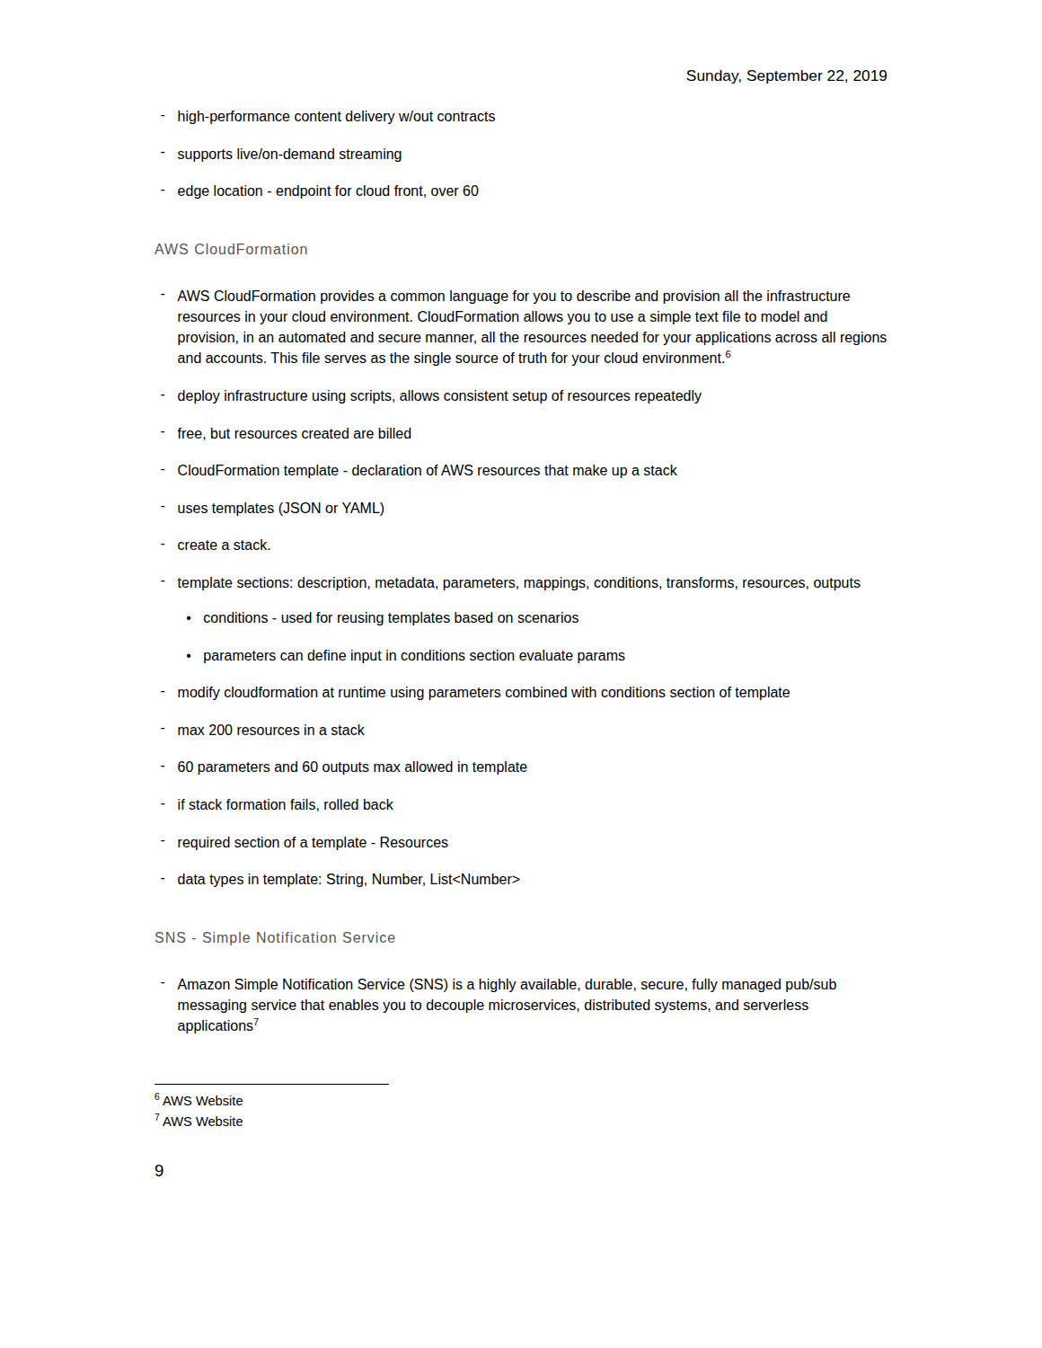Sunday, September 22, 2019
high-performance content delivery w/out contracts
supports live/on-demand streaming
edge location - endpoint for cloud front, over 60
AWS CloudFormation
AWS CloudFormation provides a common language for you to describe and provision all the infrastructure resources in your cloud environment. CloudFormation allows you to use a simple text file to model and provision, in an automated and secure manner, all the resources needed for your applications across all regions and accounts. This file serves as the single source of truth for your cloud environment.6
deploy infrastructure using scripts, allows consistent setup of resources repeatedly
free, but resources created are billed
CloudFormation template - declaration of AWS resources that make up a stack
uses templates (JSON or YAML)
create a stack.
template sections: description, metadata, parameters, mappings, conditions, transforms, resources, outputs
conditions - used for reusing templates based on scenarios
parameters can define input in conditions section evaluate params
modify cloudformation at runtime using parameters combined with conditions section of template
max 200 resources in a stack
60 parameters and 60 outputs max allowed in template
if stack formation fails, rolled back
required section of a template - Resources
data types in template: String, Number, List<Number>
SNS - Simple Notification Service
Amazon Simple Notification Service (SNS) is a highly available, durable, secure, fully managed pub/sub messaging service that enables you to decouple microservices, distributed systems, and serverless applications7
6 AWS Website
7 AWS Website
9